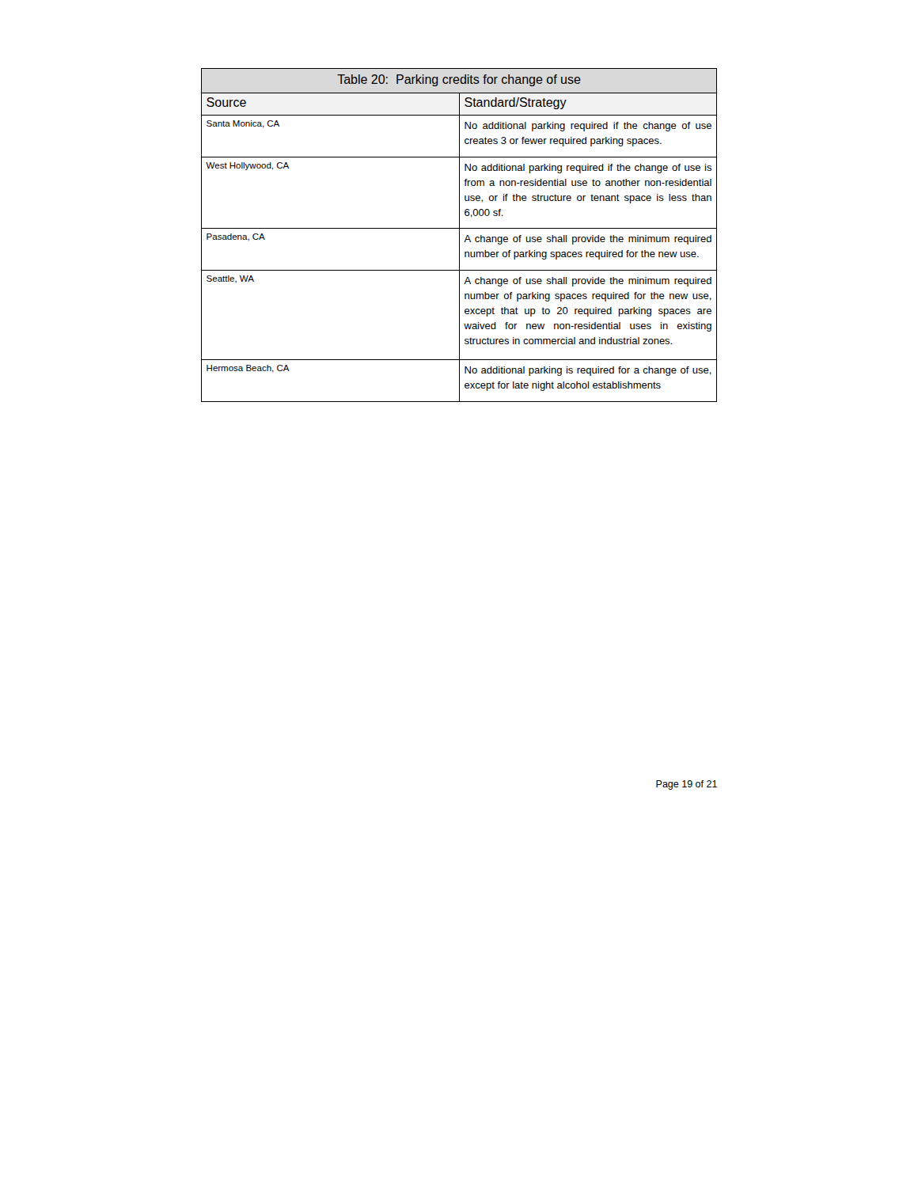| Table 20: Parking credits for change of use |
| --- |
| Source | Standard/Strategy |
| Santa Monica, CA | No additional parking required if the change of use creates 3 or fewer required parking spaces. |
| West Hollywood, CA | No additional parking required if the change of use is from a non-residential use to another non-residential use, or if the structure or tenant space is less than 6,000 sf. |
| Pasadena, CA | A change of use shall provide the minimum required number of parking spaces required for the new use. |
| Seattle, WA | A change of use shall provide the minimum required number of parking spaces required for the new use, except that up to 20 required parking spaces are waived for new non-residential uses in existing structures in commercial and industrial zones. |
| Hermosa Beach, CA | No additional parking is required for a change of use, except for late night alcohol establishments |
Page 19 of 21